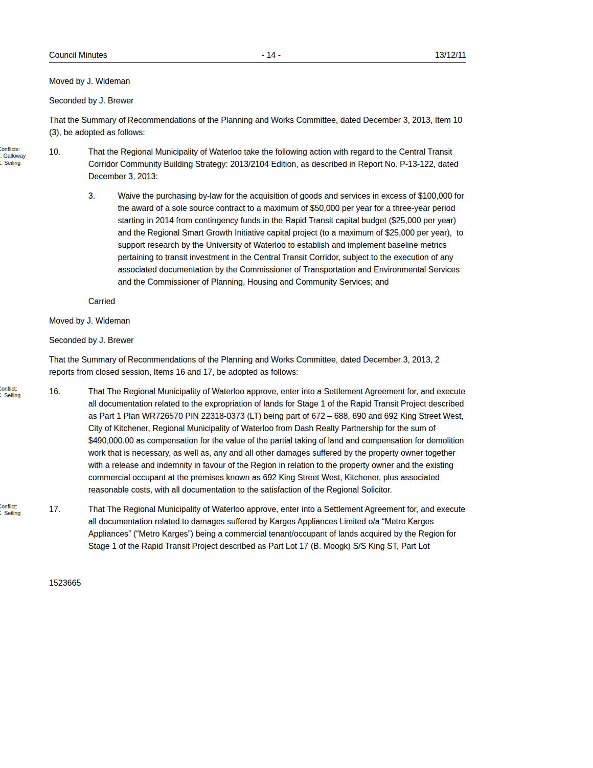Council Minutes
- 14 -
13/12/11
Moved by J. Wideman
Seconded by J. Brewer
That the Summary of Recommendations of the Planning and Works Committee, dated December 3, 2013, Item 10 (3), be adopted as follows:
Conflicts:
T. Galloway
K. Seiling
10.
That the Regional Municipality of Waterloo take the following action with regard to the Central Transit Corridor Community Building Strategy: 2013/2104 Edition, as described in Report No. P-13-122, dated December 3, 2013:
3.
Waive the purchasing by-law for the acquisition of goods and services in excess of $100,000 for the award of a sole source contract to a maximum of $50,000 per year for a three-year period starting in 2014 from contingency funds in the Rapid Transit capital budget ($25,000 per year) and the Regional Smart Growth Initiative capital project (to a maximum of $25,000 per year), to support research by the University of Waterloo to establish and implement baseline metrics pertaining to transit investment in the Central Transit Corridor, subject to the execution of any associated documentation by the Commissioner of Transportation and Environmental Services and the Commissioner of Planning, Housing and Community Services; and
Carried
Moved by J. Wideman
Seconded by J. Brewer
That the Summary of Recommendations of the Planning and Works Committee, dated December 3, 2013, 2 reports from closed session, Items 16 and 17, be adopted as follows:
Conflict:
K. Seiling
16.
That The Regional Municipality of Waterloo approve, enter into a Settlement Agreement for, and execute all documentation related to the expropriation of lands for Stage 1 of the Rapid Transit Project described as Part 1 Plan WR726570 PIN 22318-0373 (LT) being part of 672 – 688, 690 and 692 King Street West, City of Kitchener, Regional Municipality of Waterloo from Dash Realty Partnership for the sum of $490,000.00 as compensation for the value of the partial taking of land and compensation for demolition work that is necessary, as well as, any and all other damages suffered by the property owner together with a release and indemnity in favour of the Region in relation to the property owner and the existing commercial occupant at the premises known as 692 King Street West, Kitchener, plus associated reasonable costs, with all documentation to the satisfaction of the Regional Solicitor.
Conflict:
K. Seiling
17.
That The Regional Municipality of Waterloo approve, enter into a Settlement Agreement for, and execute all documentation related to damages suffered by Karges Appliances Limited o/a “Metro Karges Appliances” (“Metro Karges”) being a commercial tenant/occupant of lands acquired by the Region for Stage 1 of the Rapid Transit Project described as Part Lot 17 (B. Moogk) S/S King ST, Part Lot
1523665